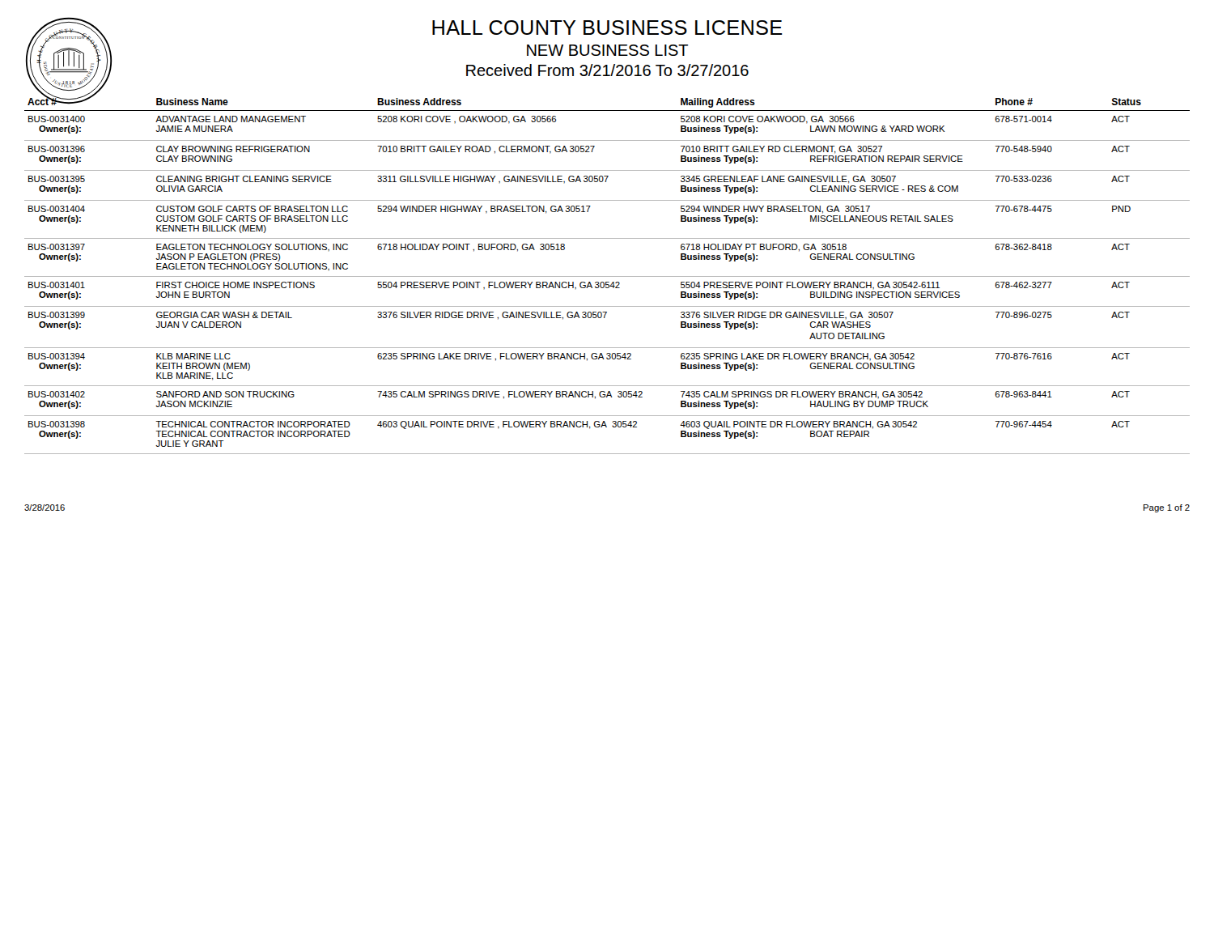HALL COUNTY · GEORGIA WISDOM · JUSTICE · MODERATION 1818 CONSTITUTION
HALL COUNTY BUSINESS LICENSE
NEW BUSINESS LIST
Received From 3/21/2016 To 3/27/2016
| Acct # | Business Name | Business Address | Mailing Address | Phone # | Status |
| --- | --- | --- | --- | --- | --- |
| BUS-0031400 | ADVANTAGE LAND MANAGEMENT | 5208 KORI COVE , OAKWOOD, GA 30566 | 5208 KORI COVE OAKWOOD, GA 30566 | 678-571-0014 | ACT |
| Owner(s): | JAMIE A MUNERA | | / Business Type(s): / LAWN MOWING & YARD WORK / | | |
| BUS-0031396 | CLAY BROWNING REFRIGERATION | 7010 BRITT GAILEY ROAD , CLERMONT, GA 30527 | 7010 BRITT GAILEY RD CLERMONT, GA 30527 | 770-548-5940 | ACT |
| Owner(s): | CLAY BROWNING | | / Business Type(s): / REFRIGERATION REPAIR SERVICE / | | |
| BUS-0031395 | CLEANING BRIGHT CLEANING SERVICE | 3311 GILLSVILLE HIGHWAY , GAINESVILLE, GA 30507 | 3345 GREENLEAF LANE GAINESVILLE, GA 30507 | 770-533-0236 | ACT |
| Owner(s): | OLIVIA GARCIA | | / Business Type(s): / CLEANING SERVICE - RES & COM / | | |
| BUS-0031404 | CUSTOM GOLF CARTS OF BRASELTON LLC | 5294 WINDER HIGHWAY , BRASELTON, GA 30517 | 5294 WINDER HWY BRASELTON, GA 30517 | 770-678-4475 | PND |
| Owner(s): | CUSTOM GOLF CARTS OF BRASELTON LLC KENNETH BILLICK (MEM) | | / Business Type(s): / MISCELLANEOUS RETAIL SALES / | | |
| BUS-0031397 | EAGLETON TECHNOLOGY SOLUTIONS, INC | 6718 HOLIDAY POINT , BUFORD, GA 30518 | 6718 HOLIDAY PT BUFORD, GA 30518 | 678-362-8418 | ACT |
| Owner(s): | JASON P EAGLETON (PRES) EAGLETON TECHNOLOGY SOLUTIONS, INC | | / Business Type(s): / GENERAL CONSULTING / | | |
| BUS-0031401 | FIRST CHOICE HOME INSPECTIONS | 5504 PRESERVE POINT , FLOWERY BRANCH, GA 30542 | 5504 PRESERVE POINT FLOWERY BRANCH, GA 30542-6111 | 678-462-3277 | ACT |
| Owner(s): | JOHN E BURTON | | / Business Type(s): / BUILDING INSPECTION SERVICES / | | |
| BUS-0031399 | GEORGIA CAR WASH & DETAIL | 3376 SILVER RIDGE DRIVE , GAINESVILLE, GA 30507 | 3376 SILVER RIDGE DR GAINESVILLE, GA 30507 | 770-896-0275 | ACT |
| Owner(s): | JUAN V CALDERON | | / Business Type(s): / CAR WASHES / / / AUTO DETAILING / | | |
| BUS-0031394 | KLB MARINE LLC | 6235 SPRING LAKE DRIVE , FLOWERY BRANCH, GA 30542 | 6235 SPRING LAKE DR FLOWERY BRANCH, GA 30542 | 770-876-7616 | ACT |
| Owner(s): | KEITH BROWN (MEM) KLB MARINE, LLC | | / Business Type(s): / GENERAL CONSULTING / | | |
| BUS-0031402 | SANFORD AND SON TRUCKING | 7435 CALM SPRINGS DRIVE , FLOWERY BRANCH, GA 30542 | 7435 CALM SPRINGS DR FLOWERY BRANCH, GA 30542 | 678-963-8441 | ACT |
| Owner(s): | JASON MCKINZIE | | / Business Type(s): / HAULING BY DUMP TRUCK / | | |
| BUS-0031398 | TECHNICAL CONTRACTOR INCORPORATED | 4603 QUAIL POINTE DRIVE , FLOWERY BRANCH, GA 30542 | 4603 QUAIL POINTE DR FLOWERY BRANCH, GA 30542 | 770-967-4454 | ACT |
| Owner(s): | TECHNICAL CONTRACTOR INCORPORATED JULIE Y GRANT | | / Business Type(s): / BOAT REPAIR / | | |
3/28/2016
Page 1 of 2